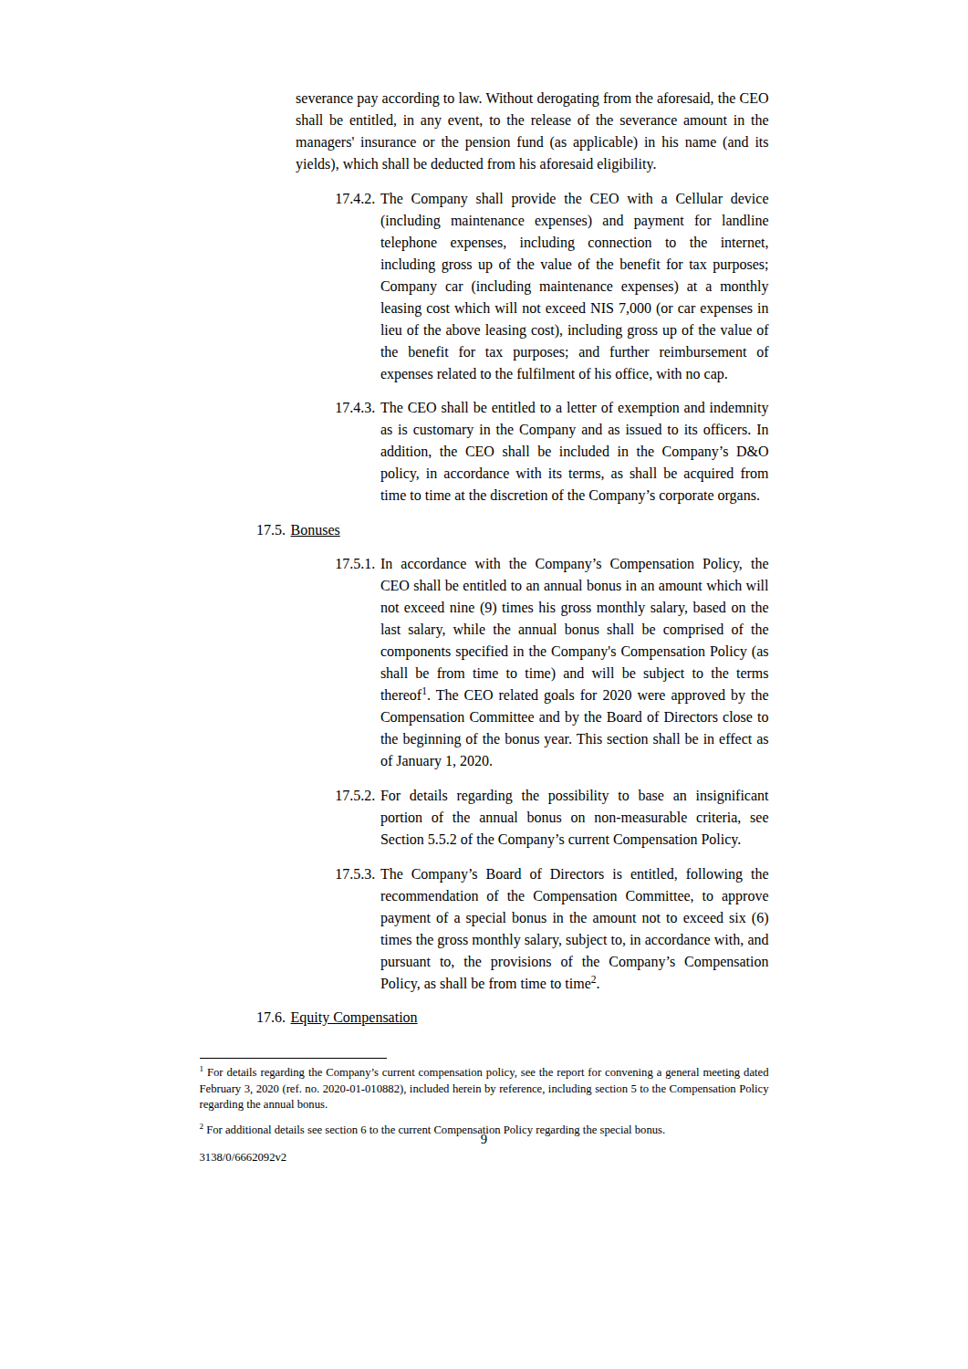severance pay according to law. Without derogating from the aforesaid, the CEO shall be entitled, in any event, to the release of the severance amount in the managers' insurance or the pension fund (as applicable) in his name (and its yields), which shall be deducted from his aforesaid eligibility.
17.4.2.
The Company shall provide the CEO with a Cellular device (including maintenance expenses) and payment for landline telephone expenses, including connection to the internet, including gross up of the value of the benefit for tax purposes; Company car (including maintenance expenses) at a monthly leasing cost which will not exceed NIS 7,000 (or car expenses in lieu of the above leasing cost), including gross up of the value of the benefit for tax purposes; and further reimbursement of expenses related to the fulfilment of his office, with no cap.
17.4.3.
The CEO shall be entitled to a letter of exemption and indemnity as is customary in the Company and as issued to its officers. In addition, the CEO shall be included in the Company’s D&O policy, in accordance with its terms, as shall be acquired from time to time at the discretion of the Company’s corporate organs.
17.5.
Bonuses
17.5.1.
In accordance with the Company’s Compensation Policy, the CEO shall be entitled to an annual bonus in an amount which will not exceed nine (9) times his gross monthly salary, based on the last salary, while the annual bonus shall be comprised of the components specified in the Company's Compensation Policy (as shall be from time to time) and will be subject to the terms thereof1. The CEO related goals for 2020 were approved by the Compensation Committee and by the Board of Directors close to the beginning of the bonus year. This section shall be in effect as of January 1, 2020.
17.5.2.
For details regarding the possibility to base an insignificant portion of the annual bonus on non-measurable criteria, see Section 5.5.2 of the Company’s current Compensation Policy.
17.5.3.
The Company’s Board of Directors is entitled, following the recommendation of the Compensation Committee, to approve payment of a special bonus in the amount not to exceed six (6) times the gross monthly salary, subject to, in accordance with, and pursuant to, the provisions of the Company’s Compensation Policy, as shall be from time to time2.
17.6.
Equity Compensation
1 For details regarding the Company’s current compensation policy, see the report for convening a general meeting dated February 3, 2020 (ref. no. 2020-01-010882), included herein by reference, including section 5 to the Compensation Policy regarding the annual bonus.
2 For additional details see section 6 to the current Compensation Policy regarding the special bonus.
9
3138/0/6662092v2